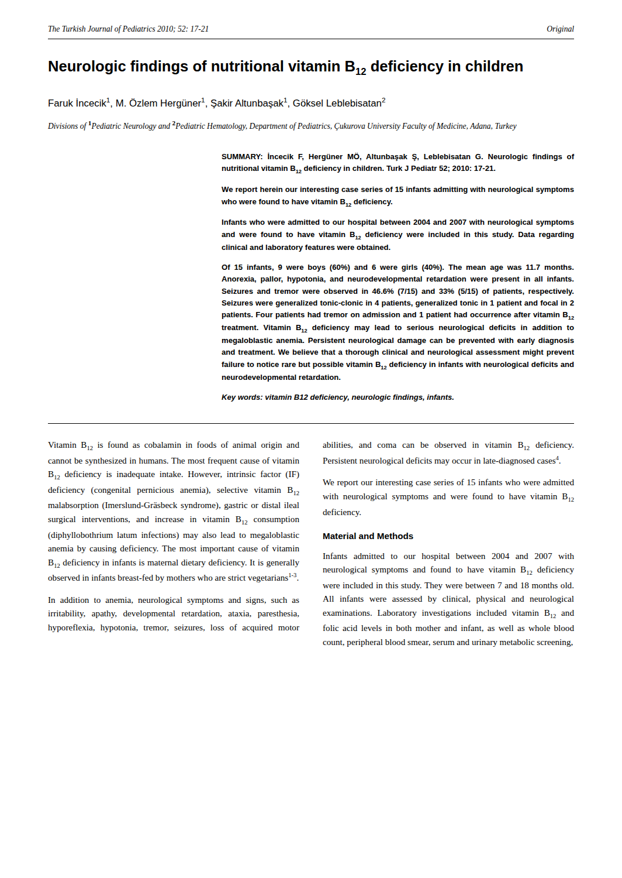The Turkish Journal of Pediatrics 2010; 52: 17-21 Original
Neurologic findings of nutritional vitamin B12 deficiency in children
Faruk İncecik1, M. Özlem Hergüner1, Şakir Altunbaşak1, Göksel Leblebisatan2
Divisions of 1Pediatric Neurology and 2Pediatric Hematology, Department of Pediatrics, Çukurova University Faculty of Medicine, Adana, Turkey
SUMMARY: İncecik F, Hergüner MÖ, Altunbaşak Ş, Leblebisatan G. Neurologic findings of nutritional vitamin B12 deficiency in children. Turk J Pediatr 52; 2010: 17-21.
We report herein our interesting case series of 15 infants admitting with neurological symptoms who were found to have vitamin B12 deficiency.
Infants who were admitted to our hospital between 2004 and 2007 with neurological symptoms and were found to have vitamin B12 deficiency were included in this study. Data regarding clinical and laboratory features were obtained.
Of 15 infants, 9 were boys (60%) and 6 were girls (40%). The mean age was 11.7 months. Anorexia, pallor, hypotonia, and neurodevelopmental retardation were present in all infants. Seizures and tremor were observed in 46.6% (7/15) and 33% (5/15) of patients, respectively. Seizures were generalized tonic-clonic in 4 patients, generalized tonic in 1 patient and focal in 2 patients. Four patients had tremor on admission and 1 patient had occurrence after vitamin B12 treatment. Vitamin B12 deficiency may lead to serious neurological deficits in addition to megaloblastic anemia. Persistent neurological damage can be prevented with early diagnosis and treatment. We believe that a thorough clinical and neurological assessment might prevent failure to notice rare but possible vitamin B12 deficiency in infants with neurological deficits and neurodevelopmental retardation.
Key words: vitamin B12 deficiency, neurologic findings, infants.
Vitamin B12 is found as cobalamin in foods of animal origin and cannot be synthesized in humans. The most frequent cause of vitamin B12 deficiency is inadequate intake. However, intrinsic factor (IF) deficiency (congenital pernicious anemia), selective vitamin B12 malabsorption (Imerslund-Gräsbeck syndrome), gastric or distal ileal surgical interventions, and increase in vitamin B12 consumption (diphyllobothrium latum infections) may also lead to megaloblastic anemia by causing deficiency. The most important cause of vitamin B12 deficiency in infants is maternal dietary deficiency. It is generally observed in infants breast-fed by mothers who are strict vegetarians1-3.
In addition to anemia, neurological symptoms and signs, such as irritability, apathy, developmental retardation, ataxia, paresthesia, hyporeflexia, hypotonia, tremor, seizures, loss of acquired motor abilities, and coma can be observed in vitamin B12 deficiency. Persistent neurological deficits may occur in late-diagnosed cases4.
We report our interesting case series of 15 infants who were admitted with neurological symptoms and were found to have vitamin B12 deficiency.
Material and Methods
Infants admitted to our hospital between 2004 and 2007 with neurological symptoms and found to have vitamin B12 deficiency were included in this study. They were between 7 and 18 months old. All infants were assessed by clinical, physical and neurological examinations. Laboratory investigations included vitamin B12 and folic acid levels in both mother and infant, as well as whole blood count, peripheral blood smear, serum and urinary metabolic screening,